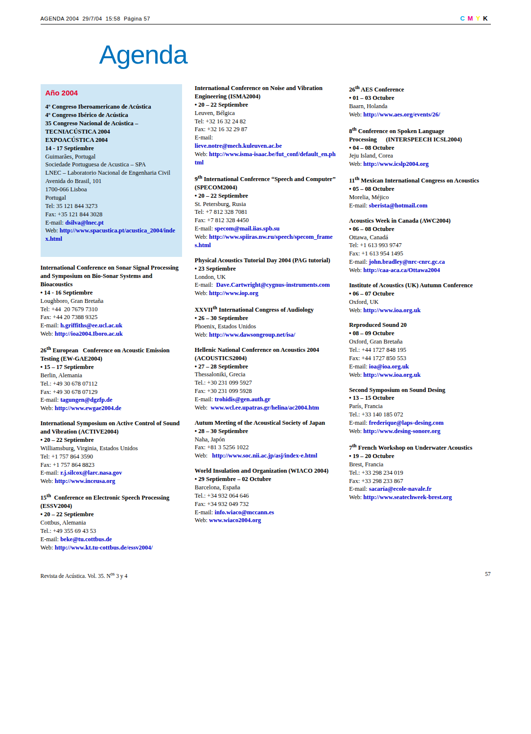AGENDA 2004 29/7/04 15:58 Página 57 CMYK
Agenda
Año 2004
4º Congreso Iberoamericano de Acústica
4º Congreso Ibérico de Acústica
35 Congreso Nacional de Acústica – TECNIACÚSTICA 2004
EXPOACÚSTICA 2004
14 - 17 Septiembre
Guimarães, Portugal
Sociedade Portuguesa de Acustica – SPA
LNEC – Laboratorio Nacional de Engenharia Civil
Avenida do Brasil, 101
1700-066 Lisboa
Portugal
Tel: 35 121 844 3273
Fax: +35 121 844 3028
E-mail: dsilva@lnec.pt
Web: http://www.spacustica.pt/acustica_2004/index.html
International Conference on Sonar Signal Processing and Symposium on Bio-Sonar Systems and Bioacoustics
• 14 - 16 Septiembre
Loughboro, Gran Bretaña
Tel: +44 20 7679 7310
Fax: +44 20 7388 9325
E-mail: h.griffiths@ee.ucl.ac.uk
Web: http://ioa2004.Iboro.ac.uk
26th European Conference on Acoustic Emission Testing (EW-GAE2004)
• 15 – 17 Septiembre
Berlin, Alemania
Tel.: +49 30 678 07112
Fax: +49 30 678 07129
E-mail: tagungen@dgzfp.de
Web: http://www.ewgae2004.de
International Symposium on Active Control of Sound and Vibration (ACTIVE2004)
• 20 – 22 Septiembre
Williamsburg, Virginia, Estados Unidos
Tel: +1 757 864 3590
Fax: +1 757 864 8823
E-mail: r.j.silcox@larc.nasa.gov
Web: http://www.inceusa.org
15th Conference on Electronic Speech Processing (ESSV2004)
• 20 – 22 Septiembre
Cottbus, Alemania
Tel.: +49 355 69 43 53
E-mail: beke@tu.cottbus.de
Web: http://www.kt.tu-cottbus.de/essv2004/
International Conference on Noise and Vibration Engineering (ISMA2004)
• 20 – 22 Septiembre
Leuven, Bélgica
Tel: +32 16 32 24 82
Fax: +32 16 32 29 87
E-mail:
lieve.notre@mech.kuleuven.ac.be
Web: http://www.isma-isaac.be/fut_conf/default_en.phtml
9th International Conference “Speech and Computer” (SPECOM2004)
• 20 – 22 Septiembre
St. Petersburg, Rusia
Tel: +7 812 328 7081
Fax: +7 812 328 4450
E-mail: specom@mail.iias.spb.su
Web: http://www.spiiras.nw.ru/speech/specom_frames.html
Physical Acoustics Tutorial Day 2004 (PAG tutorial)
• 23 Septiembre
London, UK
E-mail: Dave.Cartwright@cygnus-instruments.com
Web: http://www.iop.org
XXVIIth International Congress of Audiology
• 26 – 30 Septiembre
Phoenix, Estados Unidos
Web: http://www.dawsongroup.net/isa/
Hellenic National Conference on Acoustics 2004 (ACOUSTICS2004)
• 27 – 28 Septiembre
Thessaloniki, Grecia
Tel.: +30 231 099 5927
Fax: +30 231 099 5928
E-mail: trohidis@gen.auth.gr
Web: www.wcl.ee.upatras.gr/helina/ac2004.htm
Autum Meeting of the Acoustical Society of Japan
• 28 – 30 Septiembre
Naha, Japón
Fax: +81 3 5256 1022
Web: http://www.soc.nii.ac.jp/asj/index-e.html
World Insulation and Organization (WIACO 2004)
• 29 Septiembre – 02 Octubre
Barcelona, España
Tel.: +34 932 064 646
Fax: +34 932 049 732
E-mail: info.wiaco@mccann.es
Web: www.wiaco2004.org
26th AES Conference
• 01 – 03 Octubre
Baarn, Holanda
Web: http://www.aes.org/events/26/
8th Conference on Spoken Language Processing (INTERSPEECH ICSL2004)
• 04 – 08 Octubre
Jeju Island, Corea
Web: http://www.icslp2004.org
11th Mexican International Congress on Acoustics
• 05 – 08 Octubre
Morelia, Méjico
E-mail: sberista@hotmail.com
Acoustics Week in Canada (AWC2004)
• 06 – 08 Octubre
Ottawa, Canadá
Tel: +1 613 993 9747
Fax: +1 613 954 1495
E-mail: john.bradley@nrc-cnrc.gc.ca
Web: http://caa-aca.ca/Ottawa2004
Institute of Acoustics (UK) Autumn Conference
• 06 – 07 Octubre
Oxford, UK
Web: http://www.ioa.org.uk
Reproduced Sound 20
• 08 – 09 Octubre
Oxford, Gran Bretaña
Tel.: +44 1727 848 195
Fax: +44 1727 850 553
E-mail: ioa@ioa.org.uk
Web: http://www.ioa.org.uk
Second Symposium on Sound Desing
• 13 – 15 Octubre
París, Francia
Tel.: +33 140 185 072
E-mail: frederique@laps-desing.com
Web: http://www.desing-sonore.org
7th French Workshop on Underwater Acoustics
• 19 – 20 Octubre
Brest, Francia
Tel.: +33 298 234 019
Fax: +33 298 233 867
E-mail: sacaría@ecole-navale.fr
Web: http://www.seatechweek-brest.org
Revista de Acústica. Vol. 35. Nos 3 y 4 57